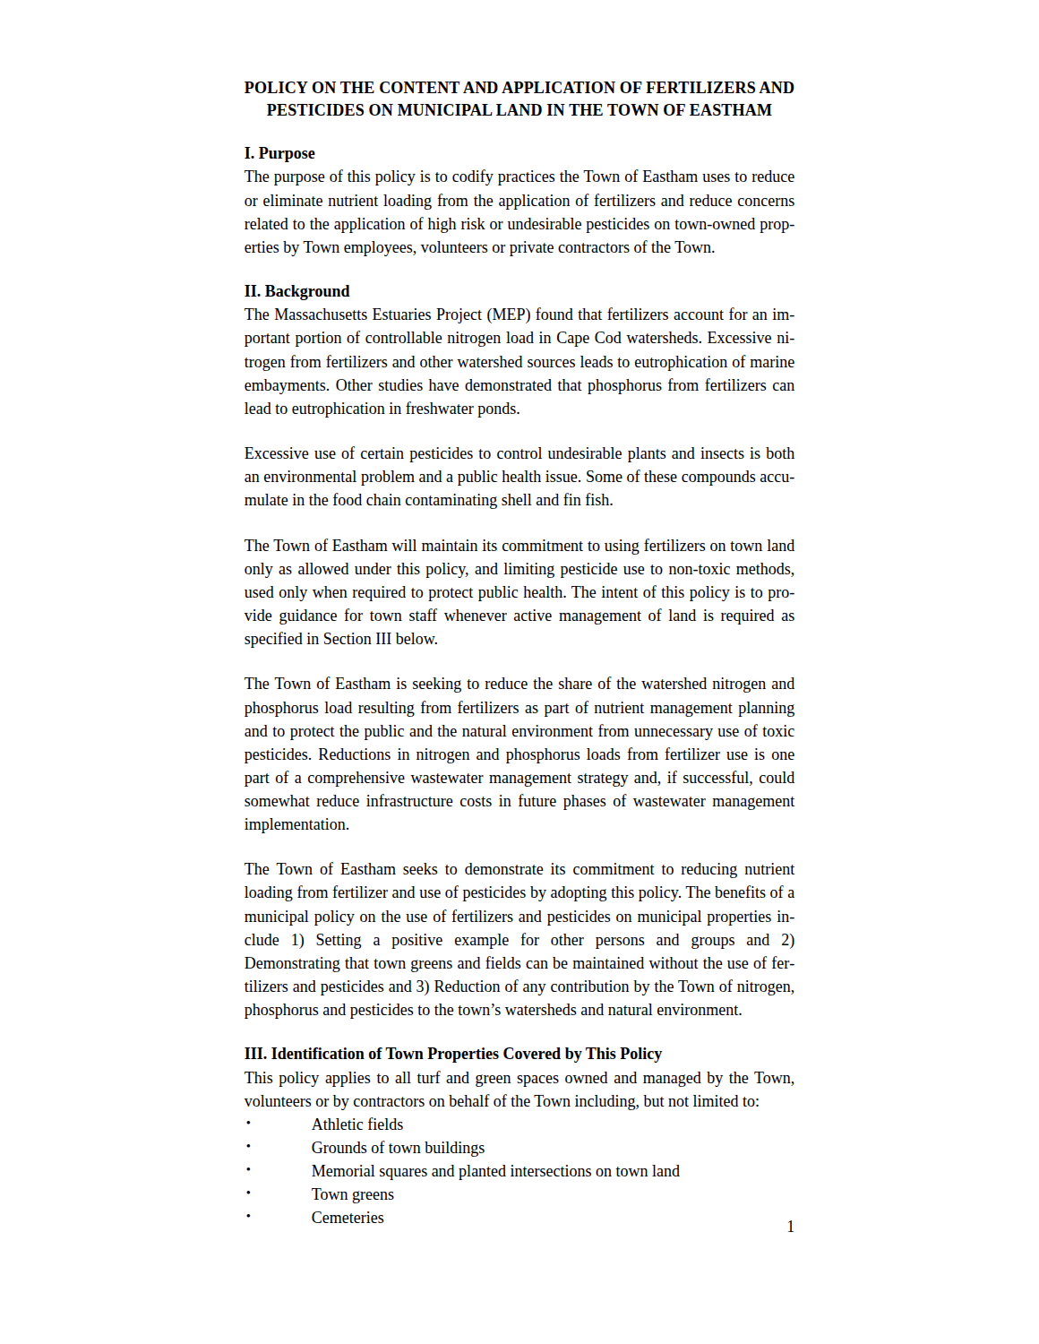POLICY ON THE CONTENT AND APPLICATION OF FERTILIZERS AND PESTICIDES ON MUNICIPAL LAND IN THE TOWN OF EASTHAM
I. Purpose
The purpose of this policy is to codify practices the Town of Eastham uses to reduce or eliminate nutrient loading from the application of fertilizers and reduce concerns related to the application of high risk or undesirable pesticides on town-owned properties by Town employees, volunteers or private contractors of the Town.
II. Background
The Massachusetts Estuaries Project (MEP) found that fertilizers account for an important portion of controllable nitrogen load in Cape Cod watersheds. Excessive nitrogen from fertilizers and other watershed sources leads to eutrophication of marine embayments. Other studies have demonstrated that phosphorus from fertilizers can lead to eutrophication in freshwater ponds.
Excessive use of certain pesticides to control undesirable plants and insects is both an environmental problem and a public health issue. Some of these compounds accumulate in the food chain contaminating shell and fin fish.
The Town of Eastham will maintain its commitment to using fertilizers on town land only as allowed under this policy, and limiting pesticide use to non-toxic methods, used only when required to protect public health. The intent of this policy is to provide guidance for town staff whenever active management of land is required as specified in Section III below.
The Town of Eastham is seeking to reduce the share of the watershed nitrogen and phosphorus load resulting from fertilizers as part of nutrient management planning and to protect the public and the natural environment from unnecessary use of toxic pesticides. Reductions in nitrogen and phosphorus loads from fertilizer use is one part of a comprehensive wastewater management strategy and, if successful, could somewhat reduce infrastructure costs in future phases of wastewater management implementation.
The Town of Eastham seeks to demonstrate its commitment to reducing nutrient loading from fertilizer and use of pesticides by adopting this policy. The benefits of a municipal policy on the use of fertilizers and pesticides on municipal properties include 1) Setting a positive example for other persons and groups and 2) Demonstrating that town greens and fields can be maintained without the use of fertilizers and pesticides and 3) Reduction of any contribution by the Town of nitrogen, phosphorus and pesticides to the town’s watersheds and natural environment.
III. Identification of Town Properties Covered by This Policy
This policy applies to all turf and green spaces owned and managed by the Town, volunteers or by contractors on behalf of the Town including, but not limited to:
Athletic fields
Grounds of town buildings
Memorial squares and planted intersections on town land
Town greens
Cemeteries
1